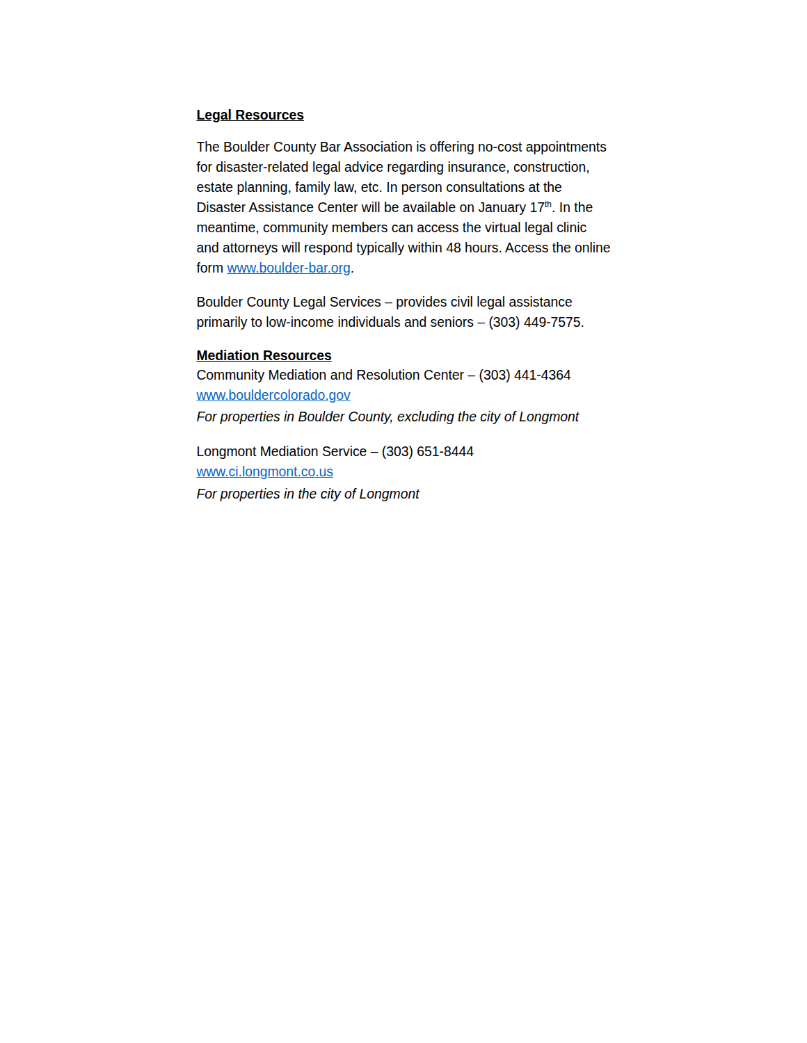Legal Resources
The Boulder County Bar Association is offering no-cost appointments for disaster-related legal advice regarding insurance, construction, estate planning, family law, etc. In person consultations at the Disaster Assistance Center will be available on January 17th. In the meantime, community members can access the virtual legal clinic and attorneys will respond typically within 48 hours. Access the online form www.boulder-bar.org.
Boulder County Legal Services – provides civil legal assistance primarily to low-income individuals and seniors – (303) 449-7575.
Mediation Resources
Community Mediation and Resolution Center – (303) 441-4364 www.bouldercolorado.gov
For properties in Boulder County, excluding the city of Longmont
Longmont Mediation Service – (303) 651-8444 www.ci.longmont.co.us
For properties in the city of Longmont